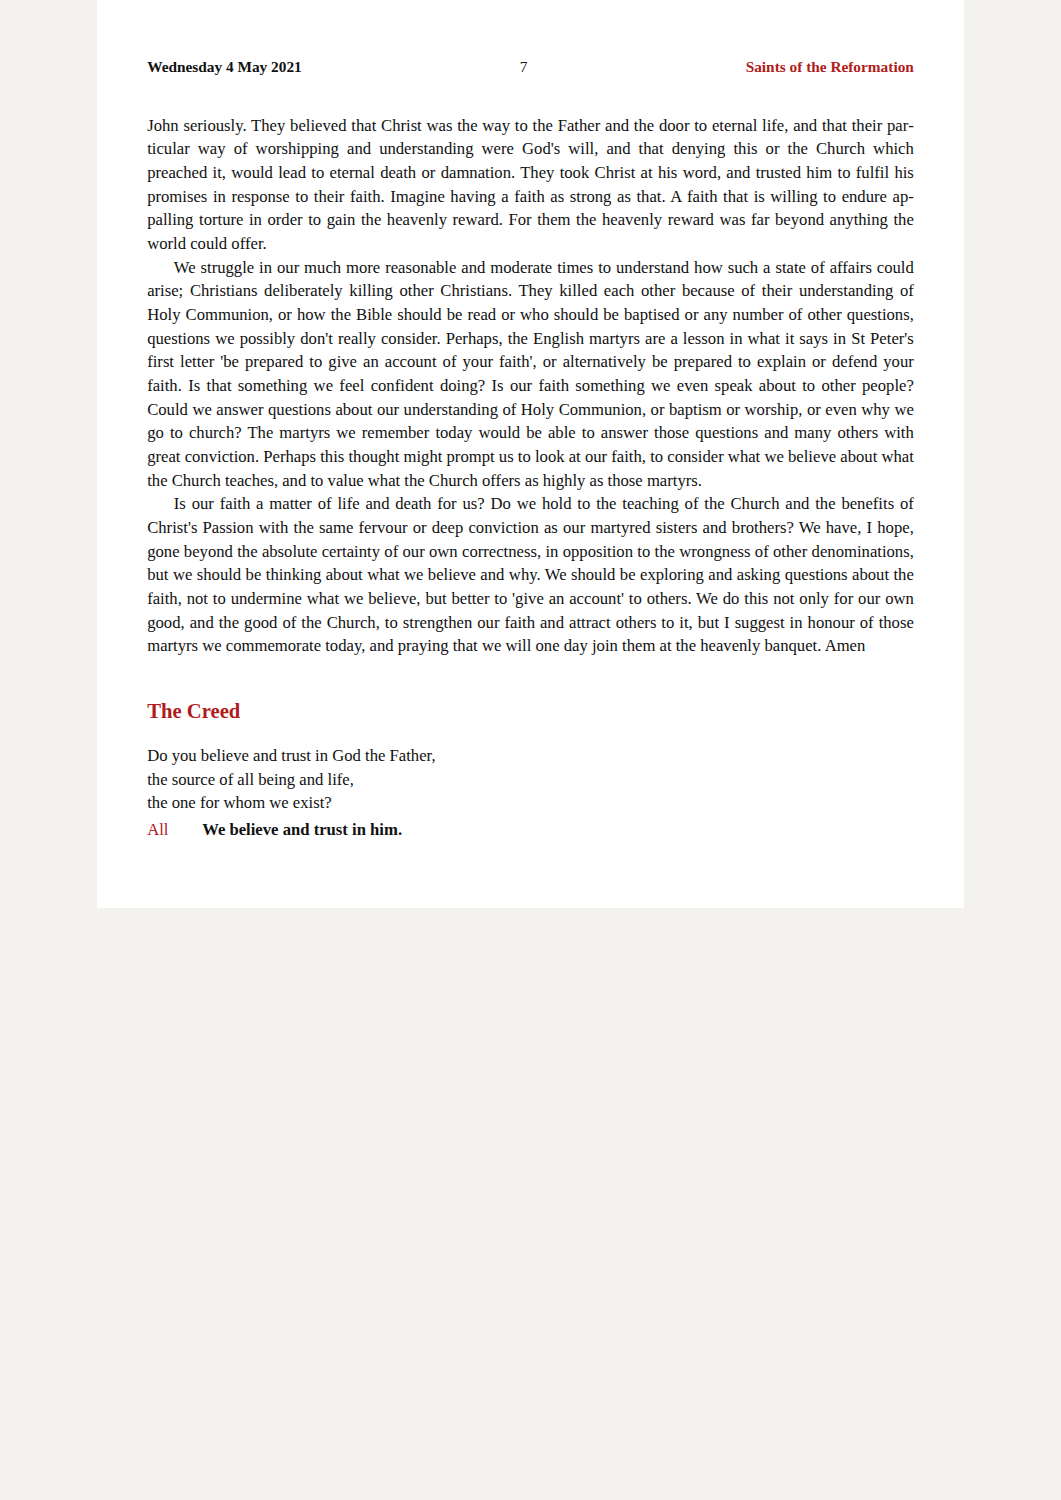Wednesday 4 May 2021 7 Saints of the Reformation
John seriously. They believed that Christ was the way to the Father and the door to eternal life, and that their particular way of worshipping and understanding were God's will, and that denying this or the Church which preached it, would lead to eternal death or damnation. They took Christ at his word, and trusted him to fulfil his promises in response to their faith. Imagine having a faith as strong as that. A faith that is willing to endure appalling torture in order to gain the heavenly reward. For them the heavenly reward was far beyond anything the world could offer.
We struggle in our much more reasonable and moderate times to understand how such a state of affairs could arise; Christians deliberately killing other Christians. They killed each other because of their understanding of Holy Communion, or how the Bible should be read or who should be baptised or any number of other questions, questions we possibly don't really consider. Perhaps, the English martyrs are a lesson in what it says in St Peter's first letter 'be prepared to give an account of your faith', or alternatively be prepared to explain or defend your faith. Is that something we feel confident doing? Is our faith something we even speak about to other people? Could we answer questions about our understanding of Holy Communion, or baptism or worship, or even why we go to church? The martyrs we remember today would be able to answer those questions and many others with great conviction. Perhaps this thought might prompt us to look at our faith, to consider what we believe about what the Church teaches, and to value what the Church offers as highly as those martyrs.
Is our faith a matter of life and death for us? Do we hold to the teaching of the Church and the benefits of Christ's Passion with the same fervour or deep conviction as our martyred sisters and brothers? We have, I hope, gone beyond the absolute certainty of our own correctness, in opposition to the wrongness of other denominations, but we should be thinking about what we believe and why. We should be exploring and asking questions about the faith, not to undermine what we believe, but better to 'give an account' to others. We do this not only for our own good, and the good of the Church, to strengthen our faith and attract others to it, but I suggest in honour of those martyrs we commemorate today, and praying that we will one day join them at the heavenly banquet. Amen
The Creed
Do you believe and trust in God the Father,
the source of all being and life,
the one for whom we exist?
All We believe and trust in him.